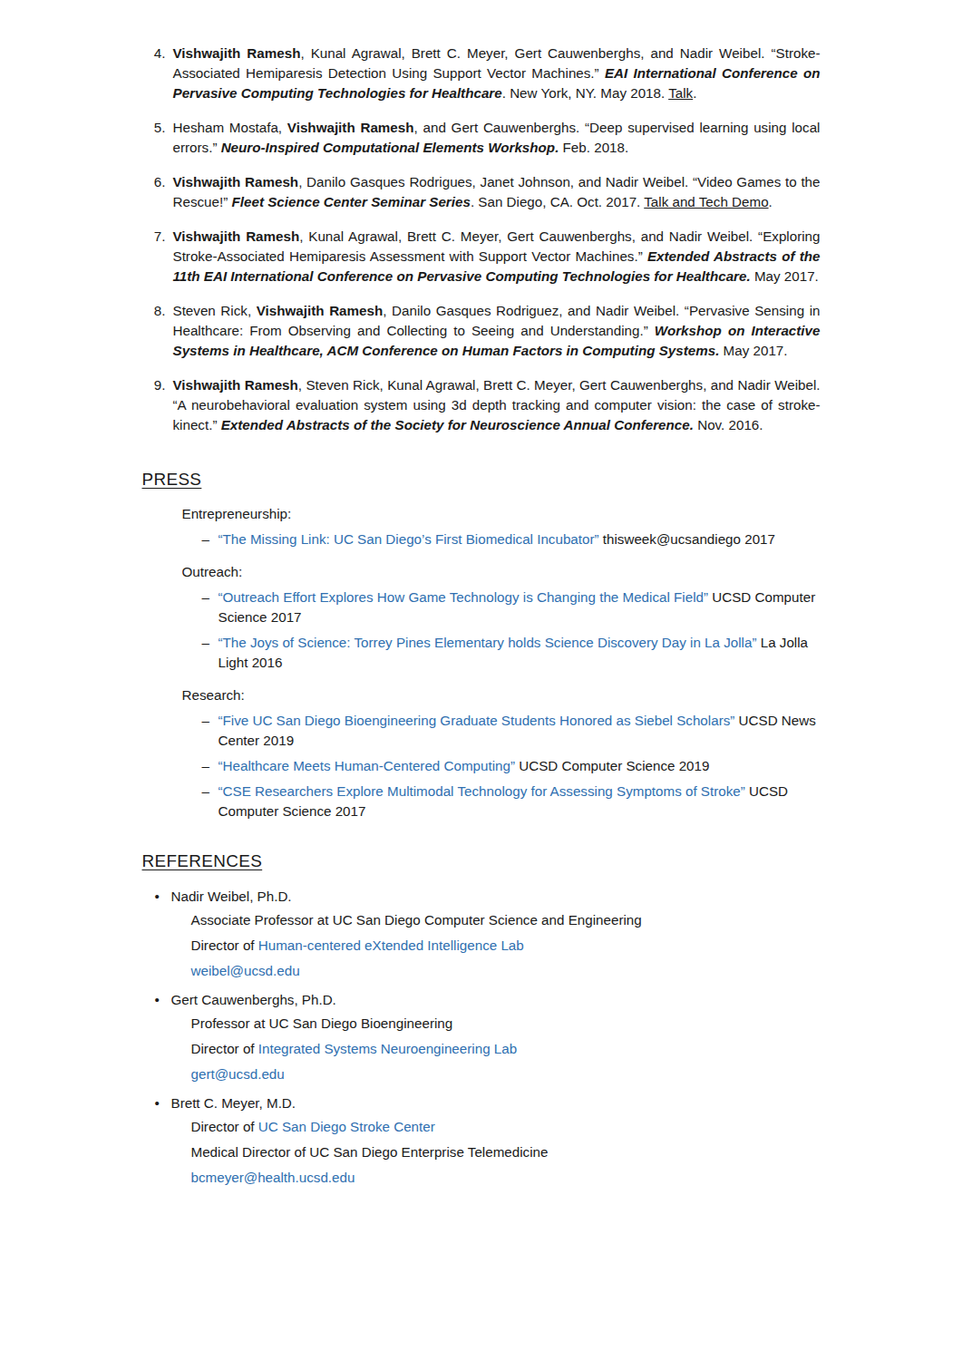Vishwajith Ramesh, Kunal Agrawal, Brett C. Meyer, Gert Cauwenberghs, and Nadir Weibel. “Stroke-Associated Hemiparesis Detection Using Support Vector Machines.” EAI International Conference on Pervasive Computing Technologies for Healthcare. New York, NY. May 2018. Talk.
Hesham Mostafa, Vishwajith Ramesh, and Gert Cauwenberghs. “Deep supervised learning using local errors.” Neuro-Inspired Computational Elements Workshop. Feb. 2018.
Vishwajith Ramesh, Danilo Gasques Rodrigues, Janet Johnson, and Nadir Weibel. “Video Games to the Rescue!” Fleet Science Center Seminar Series. San Diego, CA. Oct. 2017. Talk and Tech Demo.
Vishwajith Ramesh, Kunal Agrawal, Brett C. Meyer, Gert Cauwenberghs, and Nadir Weibel. “Exploring Stroke-Associated Hemiparesis Assessment with Support Vector Machines.” Extended Abstracts of the 11th EAI International Conference on Pervasive Computing Technologies for Healthcare. May 2017.
Steven Rick, Vishwajith Ramesh, Danilo Gasques Rodriguez, and Nadir Weibel. “Pervasive Sensing in Healthcare: From Observing and Collecting to Seeing and Understanding.” Workshop on Interactive Systems in Healthcare, ACM Conference on Human Factors in Computing Systems. May 2017.
Vishwajith Ramesh, Steven Rick, Kunal Agrawal, Brett C. Meyer, Gert Cauwenberghs, and Nadir Weibel. “A neurobehavioral evaluation system using 3d depth tracking and computer vision: the case of stroke-kinect.” Extended Abstracts of the Society for Neuroscience Annual Conference. Nov. 2016.
PRESS
Entrepreneurship:
“The Missing Link: UC San Diego’s First Biomedical Incubator” thisweek@ucsandiego 2017
Outreach:
“Outreach Effort Explores How Game Technology is Changing the Medical Field” UCSD Computer Science 2017
“The Joys of Science: Torrey Pines Elementary holds Science Discovery Day in La Jolla” La Jolla Light 2016
Research:
“Five UC San Diego Bioengineering Graduate Students Honored as Siebel Scholars” UCSD News Center 2019
“Healthcare Meets Human-Centered Computing” UCSD Computer Science 2019
“CSE Researchers Explore Multimodal Technology for Assessing Symptoms of Stroke” UCSD Computer Science 2017
REFERENCES
Nadir Weibel, Ph.D.
Associate Professor at UC San Diego Computer Science and Engineering
Director of Human-centered eXtended Intelligence Lab
weibel@ucsd.edu
Gert Cauwenberghs, Ph.D.
Professor at UC San Diego Bioengineering
Director of Integrated Systems Neuroengineering Lab
gert@ucsd.edu
Brett C. Meyer, M.D.
Director of UC San Diego Stroke Center
Medical Director of UC San Diego Enterprise Telemedicine
bcmeyer@health.ucsd.edu